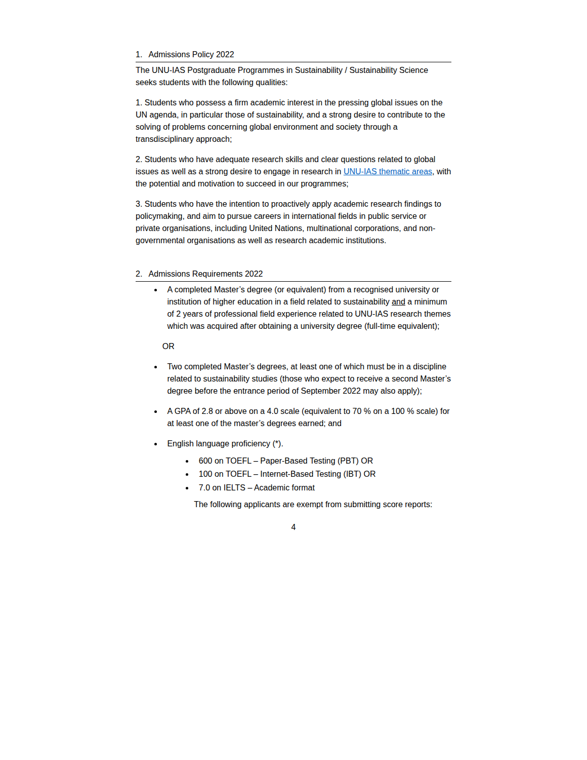1. Admissions Policy 2022
The UNU-IAS Postgraduate Programmes in Sustainability / Sustainability Science seeks students with the following qualities:
1. Students who possess a firm academic interest in the pressing global issues on the UN agenda, in particular those of sustainability, and a strong desire to contribute to the solving of problems concerning global environment and society through a transdisciplinary approach;
2. Students who have adequate research skills and clear questions related to global issues as well as a strong desire to engage in research in UNU-IAS thematic areas, with the potential and motivation to succeed in our programmes;
3. Students who have the intention to proactively apply academic research findings to policymaking, and aim to pursue careers in international fields in public service or private organisations, including United Nations, multinational corporations, and non-governmental organisations as well as research academic institutions.
2. Admissions Requirements 2022
A completed Master’s degree (or equivalent) from a recognised university or institution of higher education in a field related to sustainability and a minimum of 2 years of professional field experience related to UNU-IAS research themes which was acquired after obtaining a university degree (full-time equivalent);
OR
Two completed Master’s degrees, at least one of which must be in a discipline related to sustainability studies (those who expect to receive a second Master’s degree before the entrance period of September 2022 may also apply);
A GPA of 2.8 or above on a 4.0 scale (equivalent to 70 % on a 100 % scale) for at least one of the master’s degrees earned; and
English language proficiency (*).
600 on TOEFL – Paper-Based Testing (PBT) OR
100 on TOEFL – Internet-Based Testing (IBT) OR
7.0 on IELTS – Academic format
The following applicants are exempt from submitting score reports:
4